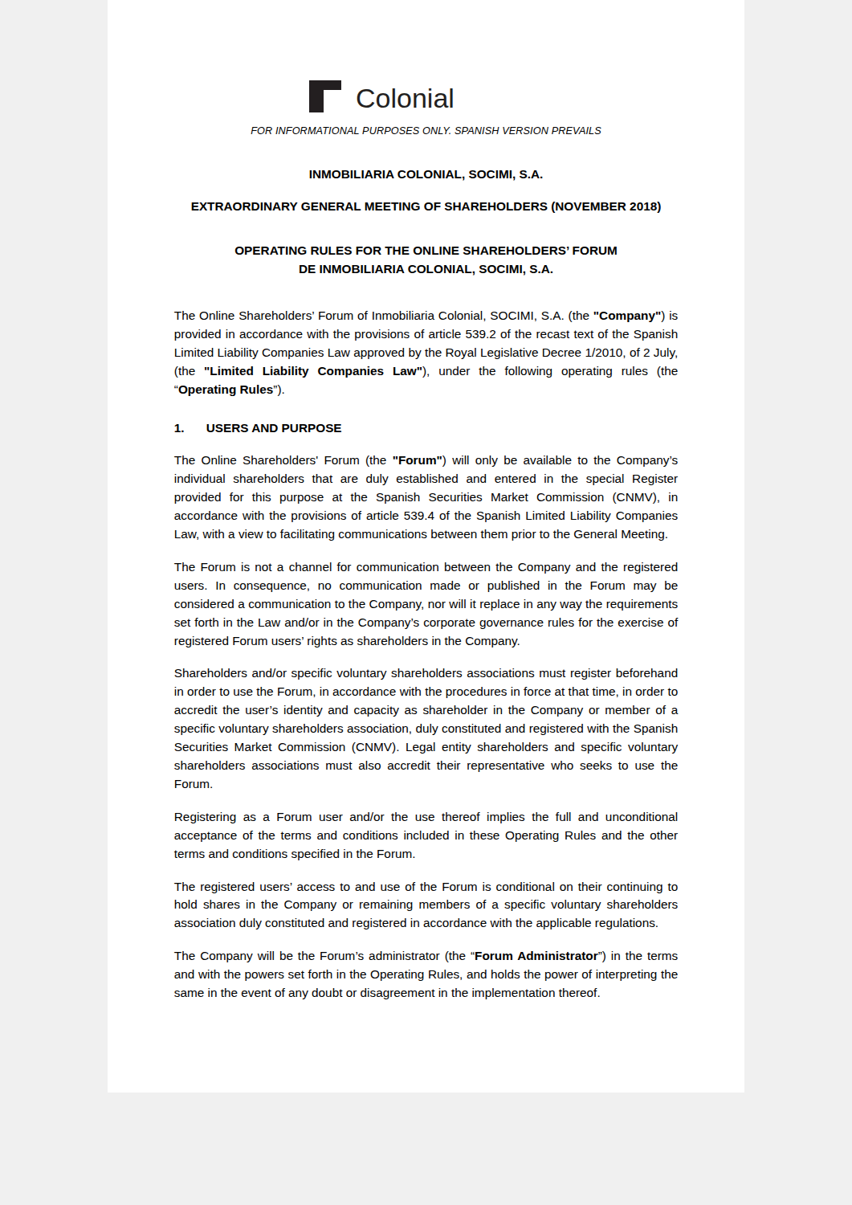Colonial Colonial
FOR INFORMATIONAL PURPOSES ONLY. SPANISH VERSION PREVAILS
INMOBILIARIA COLONIAL, SOCIMI, S.A.
EXTRAORDINARY GENERAL MEETING OF SHAREHOLDERS (NOVEMBER 2018)
OPERATING RULES FOR THE ONLINE SHAREHOLDERS’ FORUM
DE INMOBILIARIA COLONIAL, SOCIMI, S.A.
The Online Shareholders’ Forum of Inmobiliaria Colonial, SOCIMI, S.A. (the "Company") is provided in accordance with the provisions of article 539.2 of the recast text of the Spanish Limited Liability Companies Law approved by the Royal Legislative Decree 1/2010, of 2 July, (the "Limited Liability Companies Law"), under the following operating rules (the “Operating Rules”).
1. USERS AND PURPOSE
The Online Shareholders' Forum (the "Forum") will only be available to the Company’s individual shareholders that are duly established and entered in the special Register provided for this purpose at the Spanish Securities Market Commission (CNMV), in accordance with the provisions of article 539.4 of the Spanish Limited Liability Companies Law, with a view to facilitating communications between them prior to the General Meeting.
The Forum is not a channel for communication between the Company and the registered users. In consequence, no communication made or published in the Forum may be considered a communication to the Company, nor will it replace in any way the requirements set forth in the Law and/or in the Company’s corporate governance rules for the exercise of registered Forum users’ rights as shareholders in the Company.
Shareholders and/or specific voluntary shareholders associations must register beforehand in order to use the Forum, in accordance with the procedures in force at that time, in order to accredit the user’s identity and capacity as shareholder in the Company or member of a specific voluntary shareholders association, duly constituted and registered with the Spanish Securities Market Commission (CNMV). Legal entity shareholders and specific voluntary shareholders associations must also accredit their representative who seeks to use the Forum.
Registering as a Forum user and/or the use thereof implies the full and unconditional acceptance of the terms and conditions included in these Operating Rules and the other terms and conditions specified in the Forum.
The registered users’ access to and use of the Forum is conditional on their continuing to hold shares in the Company or remaining members of a specific voluntary shareholders association duly constituted and registered in accordance with the applicable regulations.
The Company will be the Forum’s administrator (the “Forum Administrator”) in the terms and with the powers set forth in the Operating Rules, and holds the power of interpreting the same in the event of any doubt or disagreement in the implementation thereof.